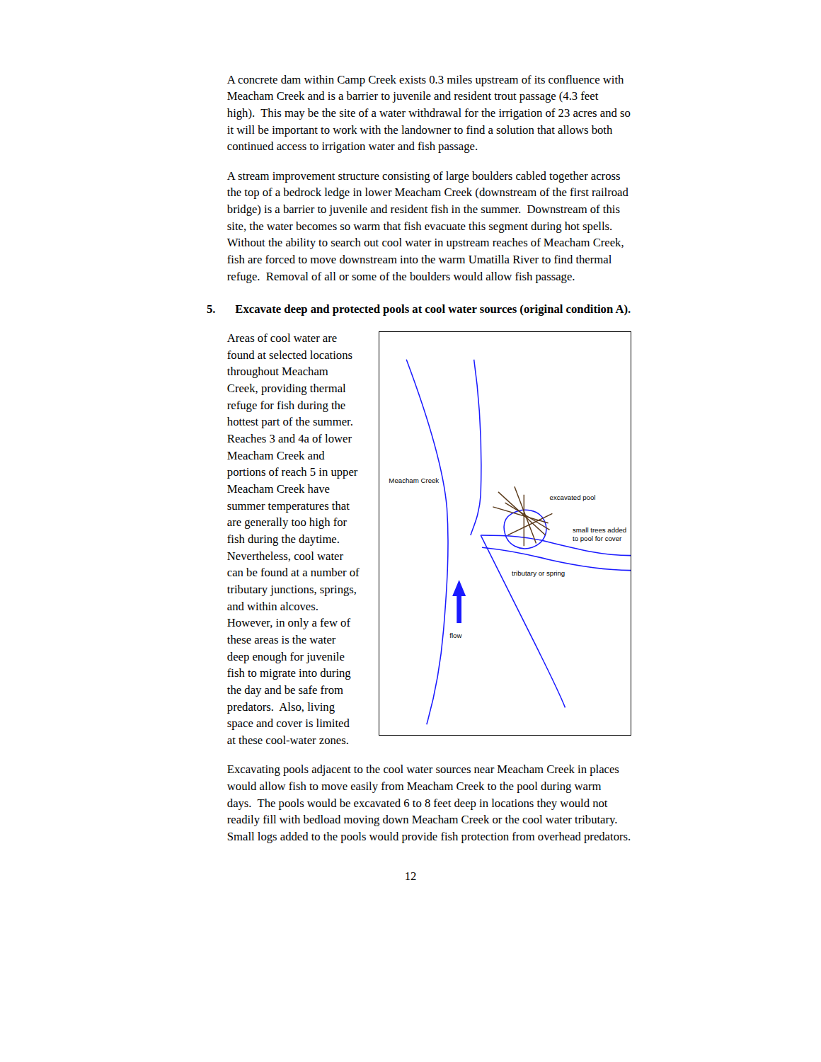A concrete dam within Camp Creek exists 0.3 miles upstream of its confluence with Meacham Creek and is a barrier to juvenile and resident trout passage (4.3 feet high). This may be the site of a water withdrawal for the irrigation of 23 acres and so it will be important to work with the landowner to find a solution that allows both continued access to irrigation water and fish passage.
A stream improvement structure consisting of large boulders cabled together across the top of a bedrock ledge in lower Meacham Creek (downstream of the first railroad bridge) is a barrier to juvenile and resident fish in the summer. Downstream of this site, the water becomes so warm that fish evacuate this segment during hot spells. Without the ability to search out cool water in upstream reaches of Meacham Creek, fish are forced to move downstream into the warm Umatilla River to find thermal refuge. Removal of all or some of the boulders would allow fish passage.
5.
Excavate deep and protected pools at cool water sources (original condition A).
Meacham Creek excavated pool small trees added to pool for cover tributary or spring flow
Areas of cool water are found at selected locations throughout Meacham Creek, providing thermal refuge for fish during the hottest part of the summer. Reaches 3 and 4a of lower Meacham Creek and portions of reach 5 in upper Meacham Creek have summer temperatures that are generally too high for fish during the daytime. Nevertheless, cool water can be found at a number of tributary junctions, springs, and within alcoves. However, in only a few of these areas is the water deep enough for juvenile fish to migrate into during the day and be safe from predators. Also, living space and cover is limited at these cool-water zones.
Excavating pools adjacent to the cool water sources near Meacham Creek in places would allow fish to move easily from Meacham Creek to the pool during warm days. The pools would be excavated 6 to 8 feet deep in locations they would not readily fill with bedload moving down Meacham Creek or the cool water tributary. Small logs added to the pools would provide fish protection from overhead predators.
12